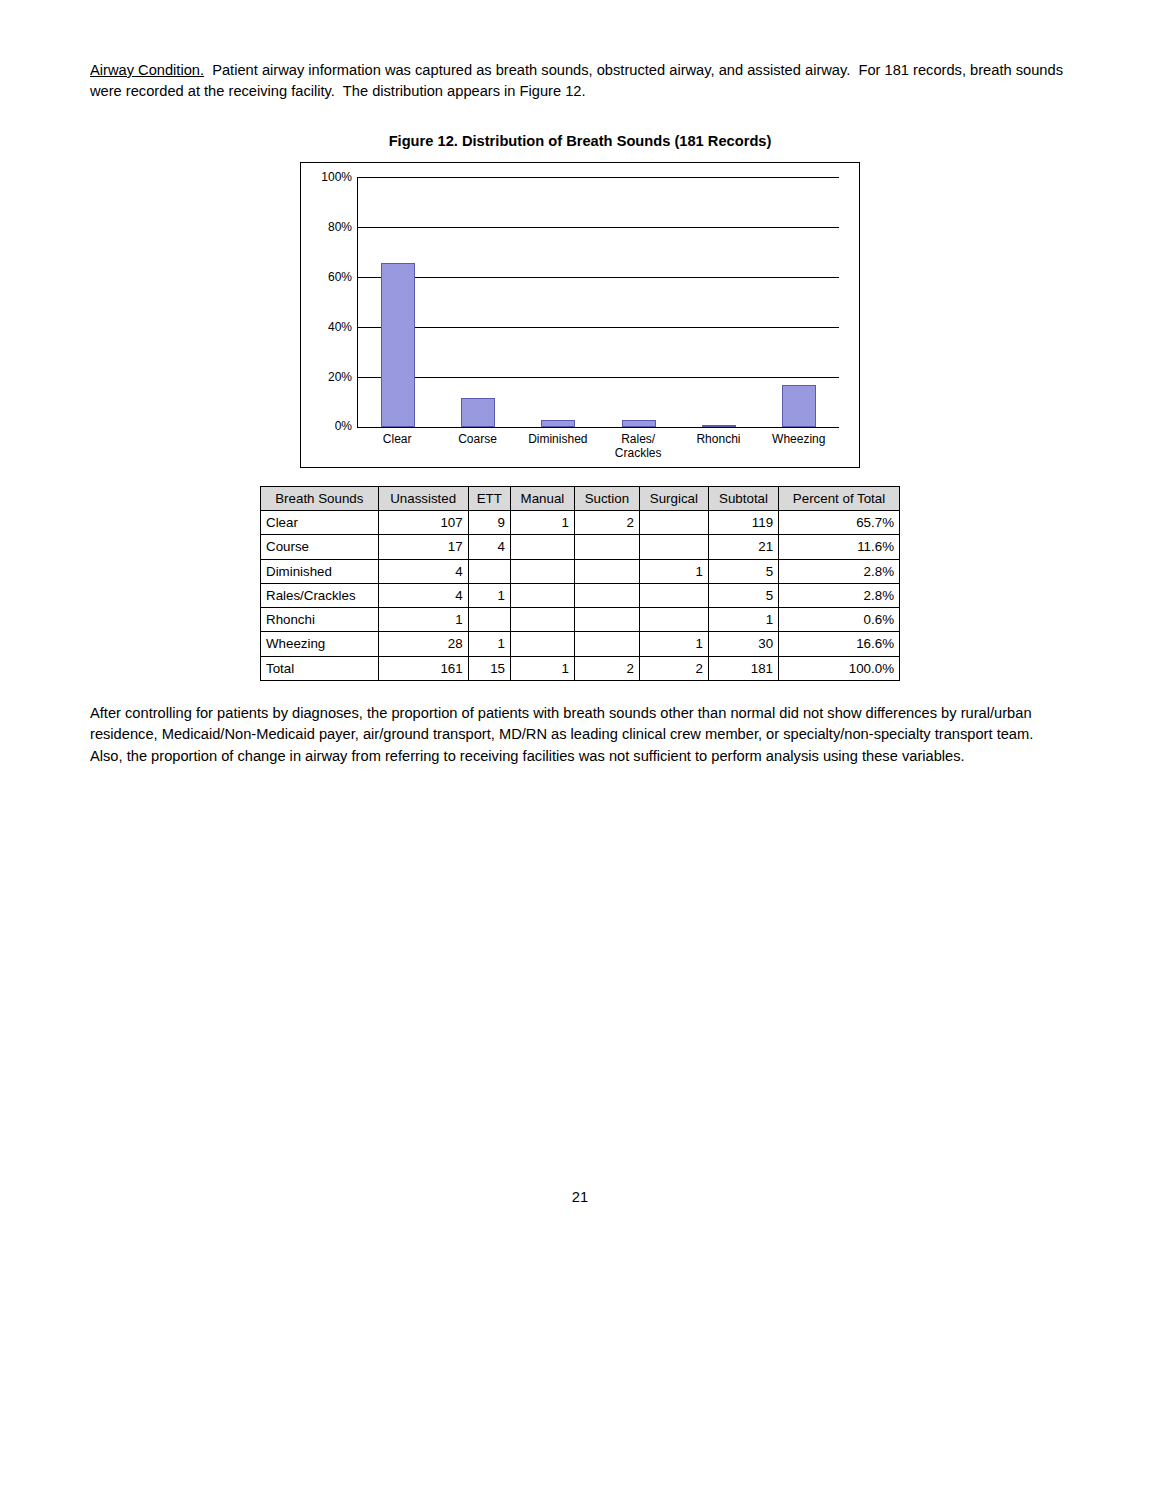Airway Condition. Patient airway information was captured as breath sounds, obstructed airway, and assisted airway. For 181 records, breath sounds were recorded at the receiving facility. The distribution appears in Figure 12.
Figure 12. Distribution of Breath Sounds (181 Records)
100%
80%
60%
40%
20%
0%
Clear
Coarse
Diminished
Rales/
Crackles
Rhonchi
Wheezing
| Breath Sounds | Unassisted | ETT | Manual | Suction | Surgical | Subtotal | Percent of Total |
| --- | --- | --- | --- | --- | --- | --- | --- |
| Clear | 107 | 9 | 1 | 2 | | 119 | 65.7% |
| Course | 17 | 4 | | | | 21 | 11.6% |
| Diminished | 4 | | | | 1 | 5 | 2.8% |
| Rales/Crackles | 4 | 1 | | | | 5 | 2.8% |
| Rhonchi | 1 | | | | | 1 | 0.6% |
| Wheezing | 28 | 1 | | | 1 | 30 | 16.6% |
| Total | 161 | 15 | 1 | 2 | 2 | 181 | 100.0% |
After controlling for patients by diagnoses, the proportion of patients with breath sounds other than normal did not show differences by rural/urban residence, Medicaid/Non-Medicaid payer, air/ground transport, MD/RN as leading clinical crew member, or specialty/non-specialty transport team. Also, the proportion of change in airway from referring to receiving facilities was not sufficient to perform analysis using these variables.
21